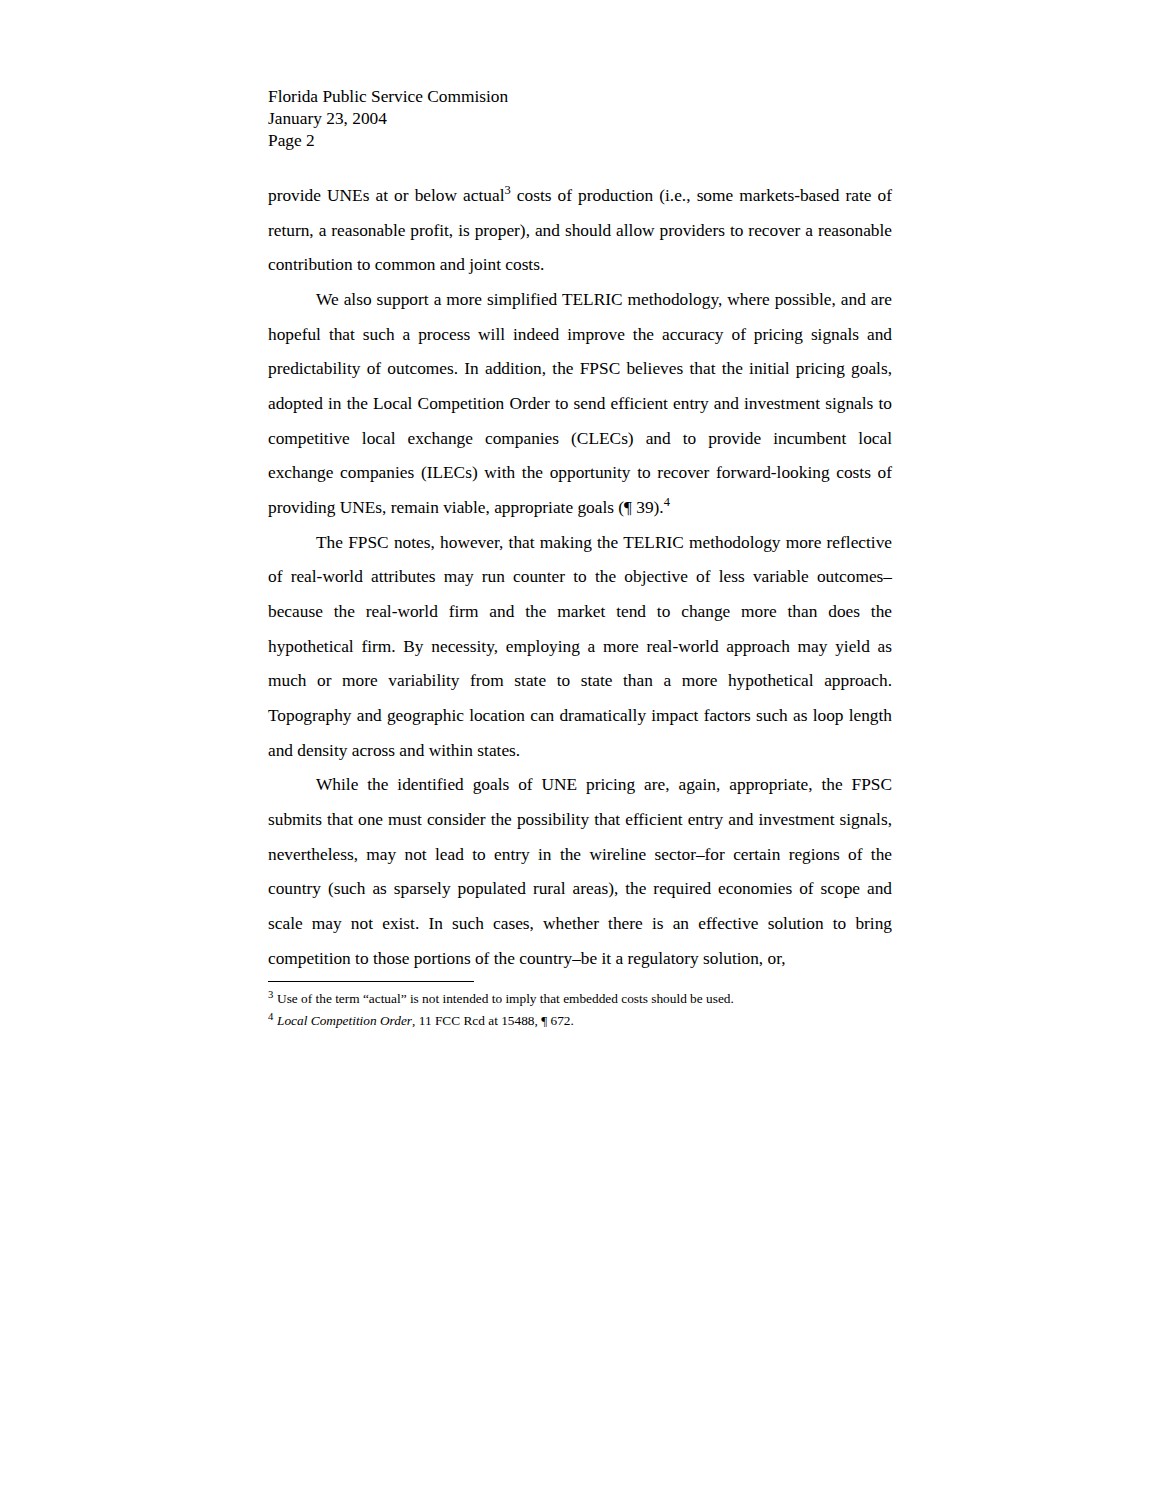Florida Public Service Commision
January 23, 2004
Page 2
provide UNEs at or below actual3 costs of production (i.e., some markets-based rate of return, a reasonable profit, is proper), and should allow providers to recover a reasonable contribution to common and joint costs.
We also support a more simplified TELRIC methodology, where possible, and are hopeful that such a process will indeed improve the accuracy of pricing signals and predictability of outcomes. In addition, the FPSC believes that the initial pricing goals, adopted in the Local Competition Order to send efficient entry and investment signals to competitive local exchange companies (CLECs) and to provide incumbent local exchange companies (ILECs) with the opportunity to recover forward-looking costs of providing UNEs, remain viable, appropriate goals (¶ 39).4
The FPSC notes, however, that making the TELRIC methodology more reflective of real-world attributes may run counter to the objective of less variable outcomes–because the real-world firm and the market tend to change more than does the hypothetical firm. By necessity, employing a more real-world approach may yield as much or more variability from state to state than a more hypothetical approach. Topography and geographic location can dramatically impact factors such as loop length and density across and within states.
While the identified goals of UNE pricing are, again, appropriate, the FPSC submits that one must consider the possibility that efficient entry and investment signals, nevertheless, may not lead to entry in the wireline sector–for certain regions of the country (such as sparsely populated rural areas), the required economies of scope and scale may not exist. In such cases, whether there is an effective solution to bring competition to those portions of the country–be it a regulatory solution, or,
3 Use of the term “actual” is not intended to imply that embedded costs should be used.
4 Local Competition Order, 11 FCC Rcd at 15488, ¶ 672.